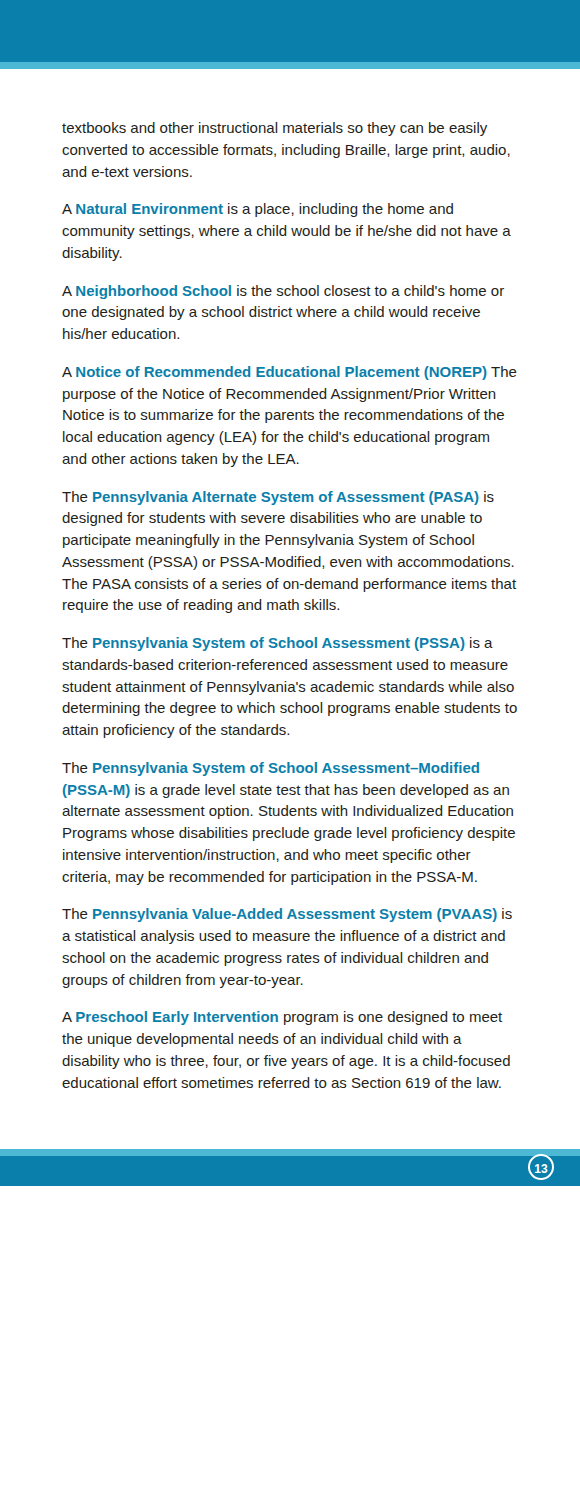textbooks and other instructional materials so they can be easily converted to accessible formats, including Braille, large print, audio, and e-text versions.
A Natural Environment is a place, including the home and community settings, where a child would be if he/she did not have a disability.
A Neighborhood School is the school closest to a child's home or one designated by a school district where a child would receive his/her education.
A Notice of Recommended Educational Placement (NOREP) The purpose of the Notice of Recommended Assignment/Prior Written Notice is to summarize for the parents the recommendations of the local education agency (LEA) for the child's educational program and other actions taken by the LEA.
The Pennsylvania Alternate System of Assessment (PASA) is designed for students with severe disabilities who are unable to participate meaningfully in the Pennsylvania System of School Assessment (PSSA) or PSSA-Modified, even with accommodations. The PASA consists of a series of on-demand performance items that require the use of reading and math skills.
The Pennsylvania System of School Assessment (PSSA) is a standards-based criterion-referenced assessment used to measure student attainment of Pennsylvania's academic standards while also determining the degree to which school programs enable students to attain proficiency of the standards.
The Pennsylvania System of School Assessment–Modified (PSSA-M) is a grade level state test that has been developed as an alternate assessment option. Students with Individualized Education Programs whose disabilities preclude grade level proficiency despite intensive intervention/instruction, and who meet specific other criteria, may be recommended for participation in the PSSA-M.
The Pennsylvania Value-Added Assessment System (PVAAS) is a statistical analysis used to measure the influence of a district and school on the academic progress rates of individual children and groups of children from year-to-year.
A Preschool Early Intervention program is one designed to meet the unique developmental needs of an individual child with a disability who is three, four, or five years of age. It is a child-focused educational effort sometimes referred to as Section 619 of the law.
13